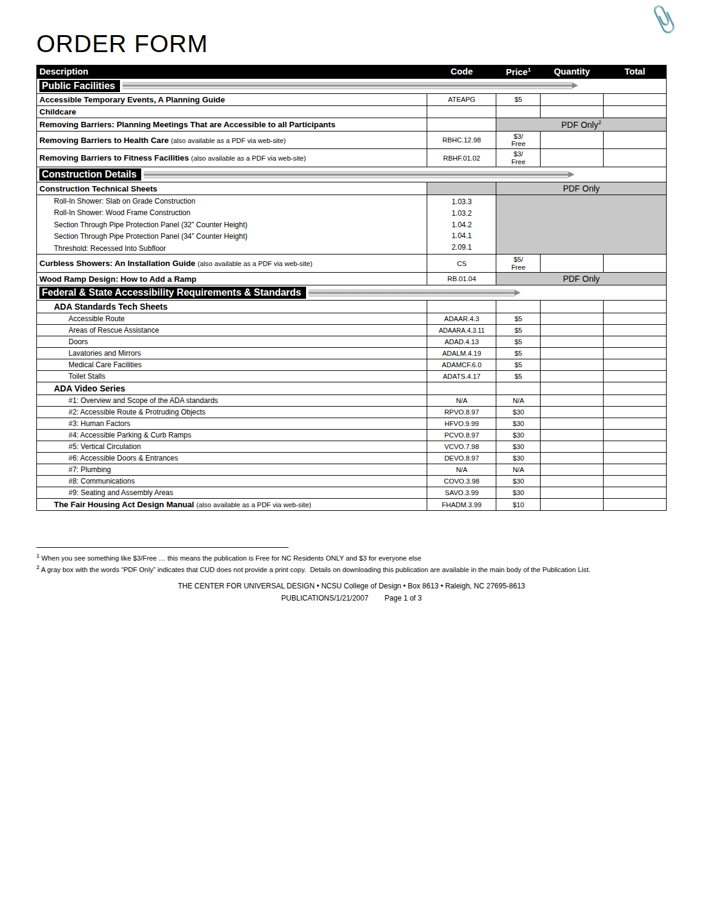📎
ORDER FORM
| Description | Code | Price 1 | Quantity | Total |
| --- | --- | --- | --- | --- |
| Public Facilities |
| Accessible Temporary Events, A Planning Guide | ATEAPG | $5 | | |
| Childcare | | | | |
| Removing Barriers: Planning Meetings That are Accessible to all Participants | | PDF Only 2 |
| Removing Barriers to Health Care (also available as a PDF via web-site) | RBHC.12.98 | $3/ Free | | |
| Removing Barriers to Fitness Facilities (also available as a PDF via web-site) | RBHF.01.02 | $3/ Free | | |
| Construction Details |
| Construction Technical Sheets | | PDF Only |
| Roll-In Shower: Slab on Grade Construction | 1.03.3 1.03.2 1.04.2 1.04.1 2.09.1 | |
| Roll-In Shower: Wood Frame Construction |
| Section Through Pipe Protection Panel (32” Counter Height) |
| Section Through Pipe Protection Panel (34” Counter Height) |
| Threshold: Recessed Into Subfloor |
| Curbless Showers: An Installation Guide (also available as a PDF via web-site) | CS | $5/ Free | | |
| Wood Ramp Design: How to Add a Ramp | RB.01.04 | PDF Only |
| Federal & State Accessibility Requirements & Standards |
| ADA Standards Tech Sheets | | | | |
| Accessible Route | ADAAR.4.3 | $5 | | |
| Areas of Rescue Assistance | ADAARA.4.3.11 | $5 | | |
| Doors | ADAD.4.13 | $5 | | |
| Lavatories and Mirrors | ADALM.4.19 | $5 | | |
| Medical Care Facilities | ADAMCF.6.0 | $5 | | |
| Toilet Stalls | ADATS.4.17 | $5 | | |
| ADA Video Series | | | | |
| #1: Overview and Scope of the ADA standards | N/A | N/A | | |
| #2: Accessible Route & Protruding Objects | RPVO.8.97 | $30 | | |
| #3: Human Factors | HFVO.9.99 | $30 | | |
| #4: Accessible Parking & Curb Ramps | PCVO.8.97 | $30 | | |
| #5: Vertical Circulation | VCVO.7.98 | $30 | | |
| #6: Accessible Doors & Entrances | DEVO.8.97 | $30 | | |
| #7: Plumbing | N/A | N/A | | |
| #8: Communications | COVO.3.98 | $30 | | |
| #9: Seating and Assembly Areas | SAVO.3.99 | $30 | | |
| The Fair Housing Act Design Manual (also available as a PDF via web-site) | FHADM.3.99 | $10 | | |
1 When you see something like $3/Free … this means the publication is Free for NC Residents ONLY and $3 for everyone else
2 A gray box with the words “PDF Only” indicates that CUD does not provide a print copy. Details on downloading this publication are available in the main body of the Publication List.
THE CENTER FOR UNIVERSAL DESIGN • NCSU College of Design • Box 8613 • Raleigh, NC 27695-8613
PUBLICATIONS/1/21/2007 Page 1 of 3